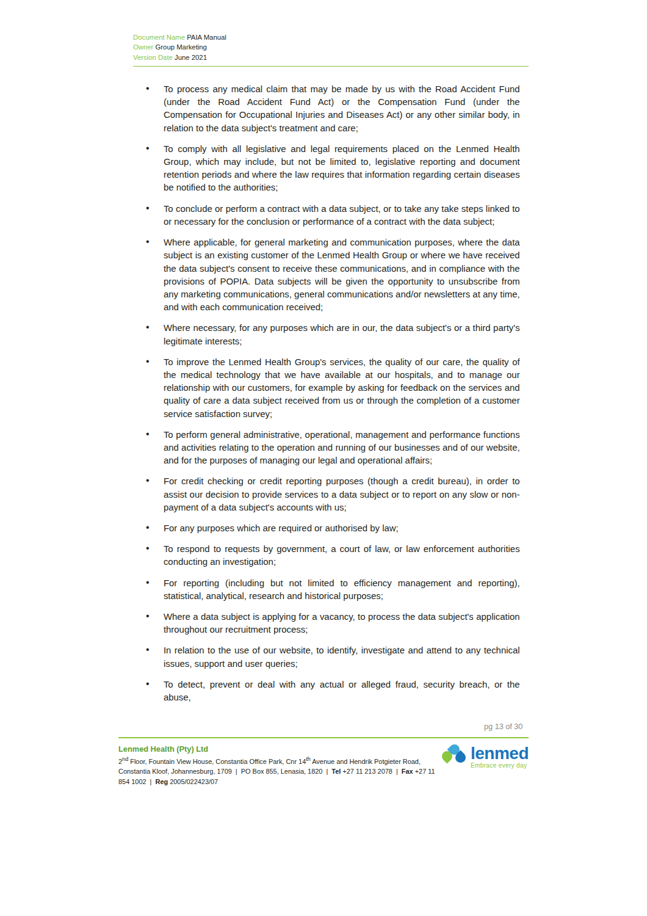Document Name PAIA Manual
Owner Group Marketing
Version Date June 2021
To process any medical claim that may be made by us with the Road Accident Fund (under the Road Accident Fund Act) or the Compensation Fund (under the Compensation for Occupational Injuries and Diseases Act) or any other similar body, in relation to the data subject's treatment and care;
To comply with all legislative and legal requirements placed on the Lenmed Health Group, which may include, but not be limited to, legislative reporting and document retention periods and where the law requires that information regarding certain diseases be notified to the authorities;
To conclude or perform a contract with a data subject, or to take any take steps linked to or necessary for the conclusion or performance of a contract with the data subject;
Where applicable, for general marketing and communication purposes, where the data subject is an existing customer of the Lenmed Health Group or where we have received the data subject's consent to receive these communications, and in compliance with the provisions of POPIA. Data subjects will be given the opportunity to unsubscribe from any marketing communications, general communications and/or newsletters at any time, and with each communication received;
Where necessary, for any purposes which are in our, the data subject's or a third party's legitimate interests;
To improve the Lenmed Health Group's services, the quality of our care, the quality of the medical technology that we have available at our hospitals, and to manage our relationship with our customers, for example by asking for feedback on the services and quality of care a data subject received from us or through the completion of a customer service satisfaction survey;
To perform general administrative, operational, management and performance functions and activities relating to the operation and running of our businesses and of our website, and for the purposes of managing our legal and operational affairs;
For credit checking or credit reporting purposes (though a credit bureau), in order to assist our decision to provide services to a data subject or to report on any slow or non-payment of a data subject's accounts with us;
For any purposes which are required or authorised by law;
To respond to requests by government, a court of law, or law enforcement authorities conducting an investigation;
For reporting (including but not limited to efficiency management and reporting), statistical, analytical, research and historical purposes;
Where a data subject is applying for a vacancy, to process the data subject's application throughout our recruitment process;
In relation to the use of our website, to identify, investigate and attend to any technical issues, support and user queries;
To detect, prevent or deal with any actual or alleged fraud, security breach, or the abuse,
pg 13 of 30
Lenmed Health (Pty) Ltd 2nd Floor, Fountain View House, Constantia Office Park, Cnr 14th Avenue and Hendrik Potgieter Road, Constantia Kloof, Johannesburg, 1709 | PO Box 855, Lenasia, 1820 | Tel +27 11 213 2078 | Fax +27 11 854 1002 | Reg 2005/022423/07
lenmed
Embrace every day